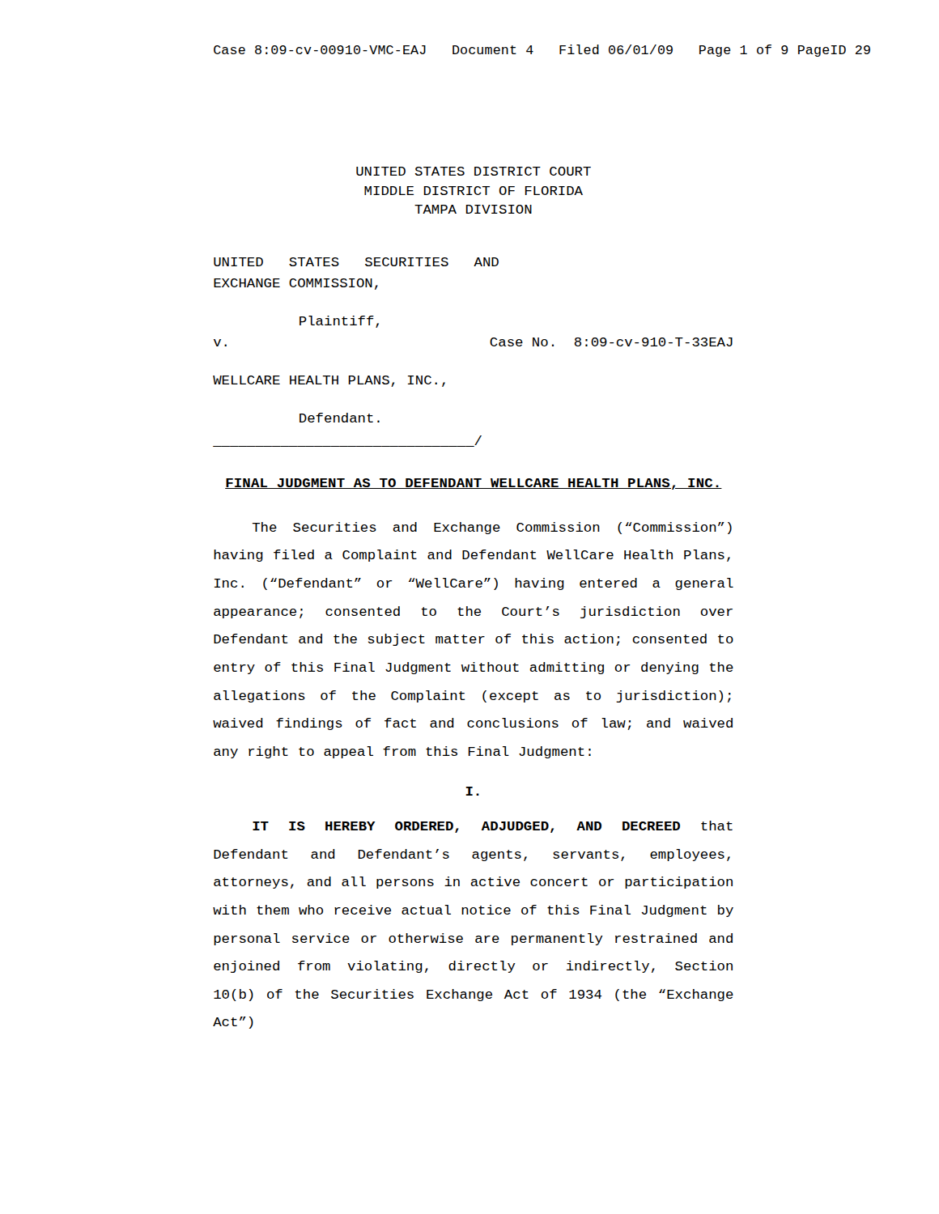Case 8:09-cv-00910-VMC-EAJ Document 4 Filed 06/01/09 Page 1 of 9 PageID 29
UNITED STATES DISTRICT COURT
MIDDLE DISTRICT OF FLORIDA
TAMPA DIVISION
UNITED STATES SECURITIES AND
EXCHANGE COMMISSION,
Plaintiff,
v. Case No. 8:09-cv-910-T-33EAJ
WELLCARE HEALTH PLANS, INC.,
Defendant.
_______________________________/
FINAL JUDGMENT AS TO DEFENDANT WELLCARE HEALTH PLANS, INC.
The Securities and Exchange Commission (“Commission”) having filed a Complaint and Defendant WellCare Health Plans, Inc. (“Defendant” or “WellCare”) having entered a general appearance; consented to the Court’s jurisdiction over Defendant and the subject matter of this action; consented to entry of this Final Judgment without admitting or denying the allegations of the Complaint (except as to jurisdiction); waived findings of fact and conclusions of law; and waived any right to appeal from this Final Judgment:
I.
IT IS HEREBY ORDERED, ADJUDGED, AND DECREED that Defendant and Defendant’s agents, servants, employees, attorneys, and all persons in active concert or participation with them who receive actual notice of this Final Judgment by personal service or otherwise are permanently restrained and enjoined from violating, directly or indirectly, Section 10(b) of the Securities Exchange Act of 1934 (the “Exchange Act”)